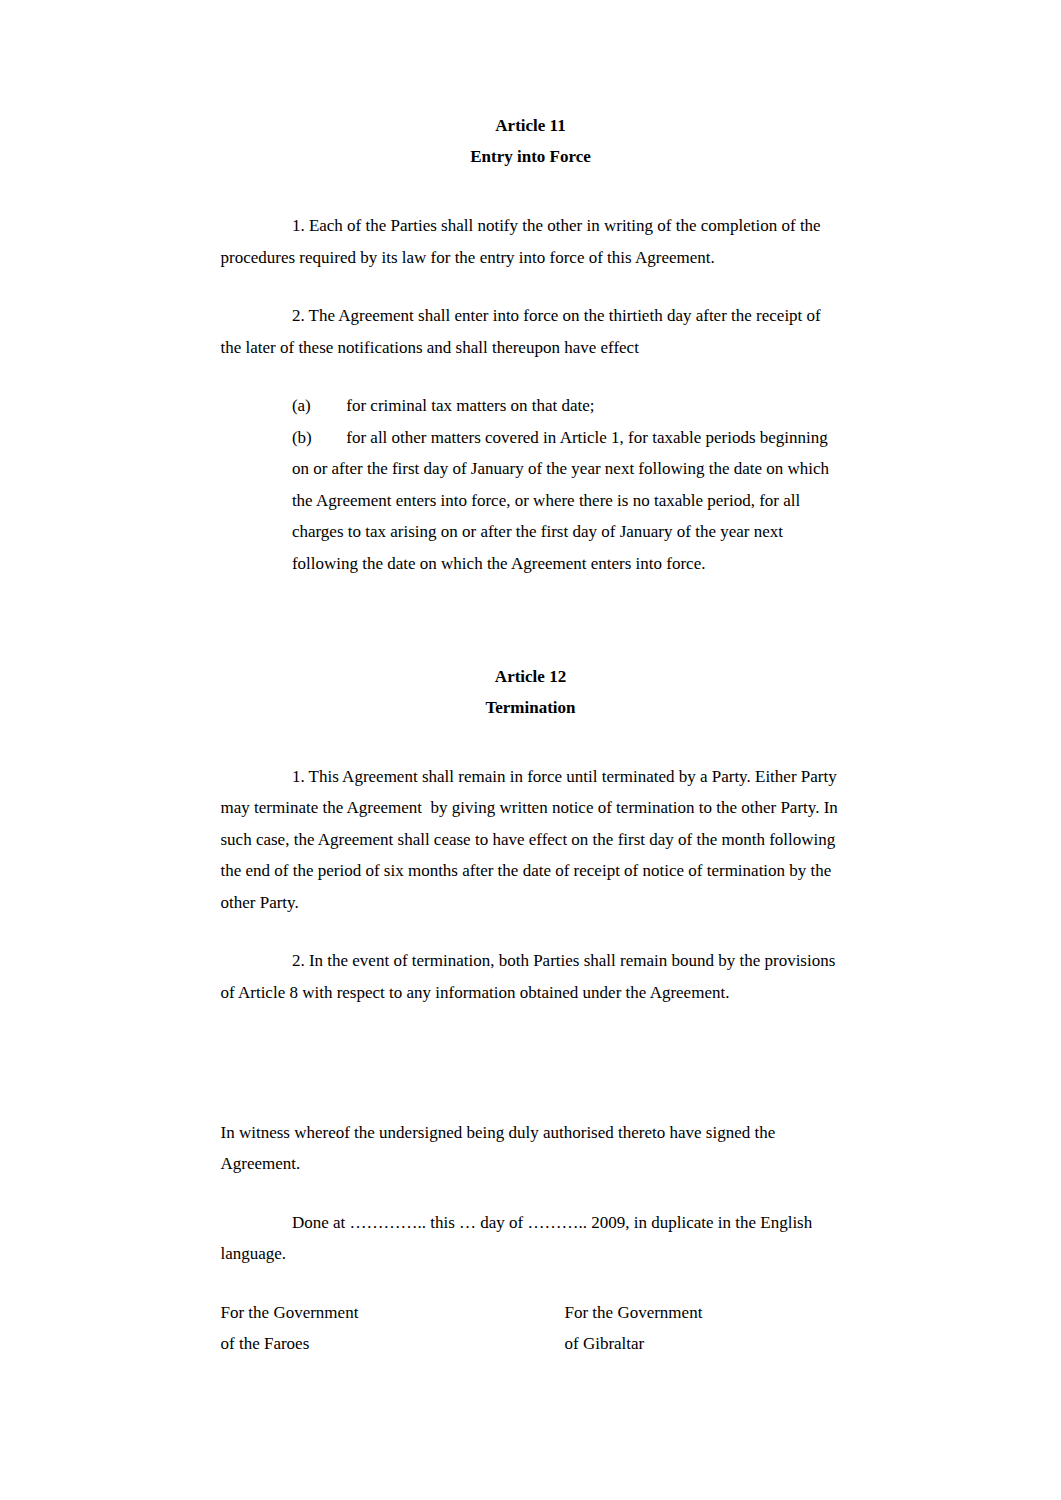Article 11
Entry into Force
1. Each of the Parties shall notify the other in writing of the completion of the procedures required by its law for the entry into force of this Agreement.
2. The Agreement shall enter into force on the thirtieth day after the receipt of the later of these notifications and shall thereupon have effect
(a) for criminal tax matters on that date;
(b) for all other matters covered in Article 1, for taxable periods beginning on or after the first day of January of the year next following the date on which the Agreement enters into force, or where there is no taxable period, for all charges to tax arising on or after the first day of January of the year next following the date on which the Agreement enters into force.
Article 12
Termination
1. This Agreement shall remain in force until terminated by a Party. Either Party may terminate the Agreement by giving written notice of termination to the other Party. In such case, the Agreement shall cease to have effect on the first day of the month following the end of the period of six months after the date of receipt of notice of termination by the other Party.
2. In the event of termination, both Parties shall remain bound by the provisions of Article 8 with respect to any information obtained under the Agreement.
In witness whereof the undersigned being duly authorised thereto have signed the Agreement.
Done at ………….. this … day of ……….. 2009, in duplicate in the English language.
| For the Government of the Faroes | For the Government of Gibraltar |